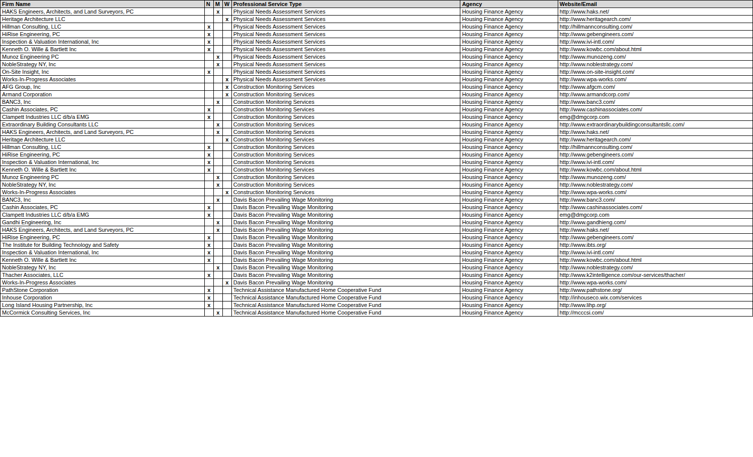| Firm Name | N | M | W | Professional Service Type | Agency | Website/Email |
| --- | --- | --- | --- | --- | --- | --- |
| HAKS Engineers, Architects, and Land Surveyors, PC | | x | | Physical Needs Assessment Services | Housing Finance Agency | http://www.haks.net/ |
| Heritage Architecture LLC | | | x | Physical Needs Assessment Services | Housing Finance Agency | http://www.heritagearch.com/ |
| Hillman Consulting, LLC | x | | | Physical Needs Assessment Services | Housing Finance Agency | http://hillmannconsulting.com/ |
| HiRise Engineering, PC | x | | | Physical Needs Assessment Services | Housing Finance Agency | http://www.gebengineers.com/ |
| Inspection & Valuation International, Inc | x | | | Physical Needs Assessment Services | Housing Finance Agency | http://www.ivi-intl.com/ |
| Kenneth O. Wille & Bartlett Inc | x | | | Physical Needs Assessment Services | Housing Finance Agency | http://www.kowbc.com/about.html |
| Munoz Engineering PC | | x | | Physical Needs Assessment Services | Housing Finance Agency | http://www.munozeng.com/ |
| NobleStrategy NY, Inc | | x | | Physical Needs Assessment Services | Housing Finance Agency | http://www.noblestrategy.com/ |
| On-Site Insight, Inc | x | | | Physical Needs Assessment Services | Housing Finance Agency | http://www.on-site-insight.com/ |
| Works-In-Progress Associates | | | x | Physical Needs Assessment Services | Housing Finance Agency | http://www.wpa-works.com/ |
| AFG Group, Inc | | | x | Construction Monitoring Services | Housing Finance Agency | http://www.afgcm.com/ |
| Armand Corporation | | | x | Construction Monitoring Services | Housing Finance Agency | http://www.armandcorp.com/ |
| BANC3, Inc | | x | | Construction Monitoring Services | Housing Finance Agency | http://www.banc3.com/ |
| Cashin Associates, PC | x | | | Construction Monitoring Services | Housing Finance Agency | http://www.cashinassociates.com/ |
| Clampett Industries LLC d/b/a EMG | x | | | Construction Monitoring Services | Housing Finance Agency | emg@dmgcorp.com |
| Extraordinary Building Consultants LLC | | x | | Construction Monitoring Services | Housing Finance Agency | http://www.extraordinarybuildingconsultantsllc.com/ |
| HAKS Engineers, Architects, and Land Surveyors, PC | | x | | Construction Monitoring Services | Housing Finance Agency | http://www.haks.net/ |
| Heritage Architecture LLC | | | x | Construction Monitoring Services | Housing Finance Agency | http://www.heritagearch.com/ |
| Hillman Consulting, LLC | x | | | Construction Monitoring Services | Housing Finance Agency | http://hillmannconsulting.com/ |
| HiRise Engineering, PC | x | | | Construction Monitoring Services | Housing Finance Agency | http://www.gebengineers.com/ |
| Inspection & Valuation International, Inc | x | | | Construction Monitoring Services | Housing Finance Agency | http://www.ivi-intl.com/ |
| Kenneth O. Wille & Bartlett Inc | x | | | Construction Monitoring Services | Housing Finance Agency | http://www.kowbc.com/about.html |
| Munoz Engineering PC | | x | | Construction Monitoring Services | Housing Finance Agency | http://www.munozeng.com/ |
| NobleStrategy NY, Inc | | x | | Construction Monitoring Services | Housing Finance Agency | http://www.noblestrategy.com/ |
| Works-In-Progress Associates | | | x | Construction Monitoring Services | Housing Finance Agency | http://www.wpa-works.com/ |
| BANC3, Inc | | x | | Davis Bacon Prevailing Wage Monitoring | Housing Finance Agency | http://www.banc3.com/ |
| Cashin Associates, PC | x | | | Davis Bacon Prevailing Wage Monitoring | Housing Finance Agency | http://www.cashinassociates.com/ |
| Clampett Industries LLC d/b/a EMG | x | | | Davis Bacon Prevailing Wage Monitoring | Housing Finance Agency | emg@dmgcorp.com |
| Gandhi Engineering, Inc | | x | | Davis Bacon Prevailing Wage Monitoring | Housing Finance Agency | http://www.gandhieng.com/ |
| HAKS Engineers, Architects, and Land Surveyors, PC | | x | | Davis Bacon Prevailing Wage Monitoring | Housing Finance Agency | http://www.haks.net/ |
| HiRise Engineering, PC | x | | | Davis Bacon Prevailing Wage Monitoring | Housing Finance Agency | http://www.gebengineers.com/ |
| The Institute for Building Technology and Safety | x | | | Davis Bacon Prevailing Wage Monitoring | Housing Finance Agency | http://www.ibts.org/ |
| Inspection & Valuation International, Inc | x | | | Davis Bacon Prevailing Wage Monitoring | Housing Finance Agency | http://www.ivi-intl.com/ |
| Kenneth O. Wille & Bartlett Inc | x | | | Davis Bacon Prevailing Wage Monitoring | Housing Finance Agency | http://www.kowbc.com/about.html |
| NobleStrategy NY, Inc | | x | | Davis Bacon Prevailing Wage Monitoring | Housing Finance Agency | http://www.noblestrategy.com/ |
| Thacher Associates, LLC | x | | | Davis Bacon Prevailing Wage Monitoring | Housing Finance Agency | http://www.k2intelligence.com/our-services/thacher/ |
| Works-In-Progress Associates | | | x | Davis Bacon Prevailing Wage Monitoring | Housing Finance Agency | http://www.wpa-works.com/ |
| PathStone Corporation | x | | | Technical Assistance Manufactured Home Cooperative Fund | Housing Finance Agency | http://www.pathstone.org/ |
| Inhouse Corporation | x | | | Technical Assistance Manufactured Home Cooperative Fund | Housing Finance Agency | http://inhouseco.wix.com/services |
| Long Island Housing Partnership, Inc | x | | | Technical Assistance Manufactured Home Cooperative Fund | Housing Finance Agency | http://www.lihp.org/ |
| McCormick Consulting Services, Inc | | x | | Technical Assistance Manufactured Home Cooperative Fund | Housing Finance Agency | http://mcccsi.com/ |